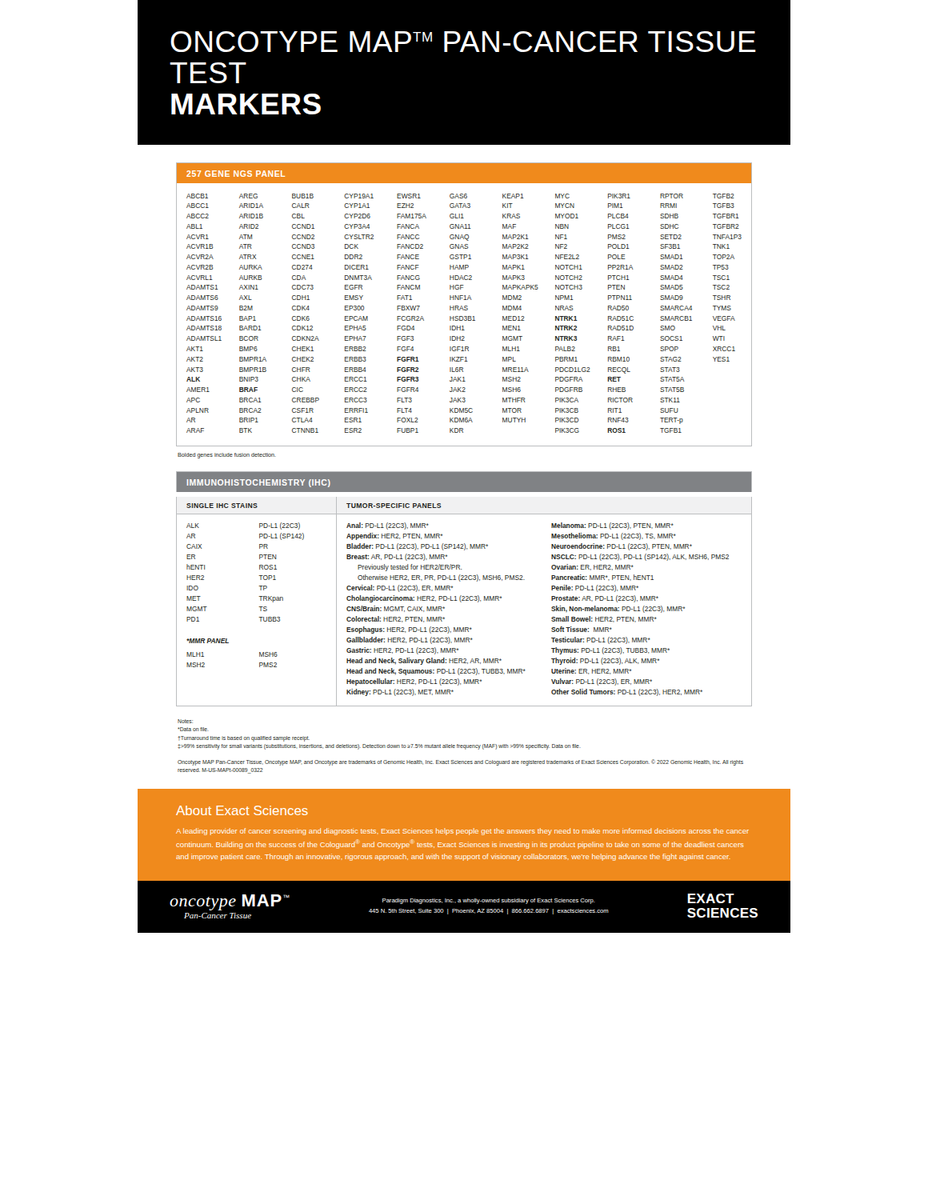ONCOTYPE MAPTM PAN-CANCER TISSUE TEST MARKERS
257 GENE NGS PANEL
ABCB1
ABCC1
ABCC2
ABL1
ACVR1
ACVR1B
ACVR2A
ACVR2B
ACVRL1
ADAMTS1
ADAMTS6
ADAMTS9
ADAMTS16
ADAMTS18
ADAMTSL1
AKT1
AKT2
AKT3
ALK
AMER1
APC
APLNR
AR
ARAF
AREG
ARID1A
ARID1B
ARID2
ATM
ATR
ATRX
AURKA
AURKB
AXIN1
AXL
B2M
BAP1
BARD1
BCOR
BMP6
BMPR1A
BMPR1B
BNIP3
BRAF
BRCA1
BRCA2
BRIP1
BTK
BUB1B
CALR
CBL
CCND1
CCND2
CCND3
CCNE1
CD274
CDA
CDC73
CDH1
CDK4
CDK6
CDK12
CDKN2A
CHEK1
CHEK2
CHFR
CHKA
CIC
CREBBP
CSF1R
CTLA4
CTNNB1
CYP19A1
CYP1A1
CYP2D6
CYP3A4
CYSLTR2
DCK
DDR2
DICER1
DNMT3A
EGFR
EMSY
EP300
EPCAM
EPHA5
EPHA7
ERBB2
ERBB3
ERBB4
ERCC1
ERCC2
ERCC3
ERRFI1
ESR1
ESR2
EWSR1
EZH2
FAM175A
FANCA
FANCC
FANCD2
FANCE
FANCF
FANCG
FANCM
FAT1
FBXW7
FCGR2A
FGD4
FGF3
FGF4
FGFR1
FGFR2
FGFR3
FGFR4
FLT3
FLT4
FOXL2
FUBP1
GAS6
GATA3
GLI1
GNA11
GNAQ
GNAS
GSTP1
HAMP
HDAC2
HGF
HNF1A
HRAS
HSD3B1
IDH1
IDH2
IGF1R
IKZF1
IL6R
JAK1
JAK2
JAK3
KDM5C
KDM6A
KDR
KEAP1
KIT
KRAS
MAF
MAP2K1
MAP2K2
MAP3K1
MAPK1
MAPK3
MAPKAPK5
MDM2
MDM4
MED12
MEN1
MGMT
MLH1
MPL
MRE11A
MSH2
MSH6
MTHFR
MTOR
MUTYH
MYC
MYCN
MYOD1
NBN
NF1
NF2
NFE2L2
NOTCH1
NOTCH2
NOTCH3
NPM1
NRAS
NTRK1
NTRK2
NTRK3
PALB2
PBRM1
PDCD1LG2
PDGFRA
PDGFRB
PIK3CA
PIK3CB
PIK3CD
PIK3CG
PIK3R1
PIM1
PLCB4
PLCG1
PMS2
POLD1
POLE
PP2R1A
PTCH1
PTEN
PTPN11
RAD50
RAD51C
RAD51D
RAF1
RB1
RBM10
RECQL
RET
RHEB
RICTOR
RIT1
RNF43
ROS1
RPTOR
RRMI
SDHB
SDHC
SETD2
SF3B1
SMAD1
SMAD2
SMAD4
SMAD5
SMAD9
SMARCA4
SMARCB1
SMO
SOCS1
SPOP
STAG2
STAT3
STAT5A
STAT5B
STK11
SUFU
TERT-p
TGFB1
TGFB2
TGFB3
TGFBR1
TGFBR2
TNFA1P3
TNK1
TOP2A
TP53
TSC1
TSC2
TSHR
TYMS
VEGFA
VHL
WTI
XRCC1
YES1
Bolded genes include fusion detection.
IMMUNOHISTOCHEMISTRY (IHC)
SINGLE IHC STAINS
TUMOR-SPECIFIC PANELS
ALK
AR
CAIX
ER
hENTI
HER2
IDO
MET
MGMT
PD1
PD-L1 (22C3)
PD-L1 (SP142)
PR
PTEN
ROS1
TOP1
TP
TRKpan
TS
TUBB3
*MMR PANEL
MLH1
MSH2
MSH6
PMS2
Anal: PD-L1 (22C3), MMR*
Appendix: HER2, PTEN, MMR*
Bladder: PD-L1 (22C3), PD-L1 (SP142), MMR*
Breast: AR, PD-L1 (22C3), MMR*
Previously tested for HER2/ER/PR.
Otherwise HER2, ER, PR, PD-L1 (22C3), MSH6, PMS2.
Cervical: PD-L1 (22C3), ER, MMR*
Cholangiocarcinoma: HER2, PD-L1 (22C3), MMR*
CNS/Brain: MGMT, CAIX, MMR*
Colorectal: HER2, PTEN, MMR*
Esophagus: HER2, PD-L1 (22C3), MMR*
Gallbladder: HER2, PD-L1 (22C3), MMR*
Gastric: HER2, PD-L1 (22C3), MMR*
Head and Neck, Salivary Gland: HER2, AR, MMR*
Head and Neck, Squamous: PD-L1 (22C3), TUBB3, MMR*
Hepatocellular: HER2, PD-L1 (22C3), MMR*
Kidney: PD-L1 (22C3), MET, MMR*
Melanoma: PD-L1 (22C3), PTEN, MMR*
Mesothelioma: PD-L1 (22C3), TS, MMR*
Neuroendocrine: PD-L1 (22C3), PTEN, MMR*
NSCLC: PD-L1 (22C3), PD-L1 (SP142), ALK, MSH6, PMS2
Ovarian: ER, HER2, MMR*
Pancreatic: MMR*, PTEN, hENT1
Penile: PD-L1 (22C3), MMR*
Prostate: AR, PD-L1 (22C3), MMR*
Skin, Non-melanoma: PD-L1 (22C3), MMR*
Small Bowel: HER2, PTEN, MMR*
Soft Tissue: MMR*
Testicular: PD-L1 (22C3), MMR*
Thymus: PD-L1 (22C3), TUBB3, MMR*
Thyroid: PD-L1 (22C3), ALK, MMR*
Uterine: ER, HER2, MMR*
Vulvar: PD-L1 (22C3), ER, MMR*
Other Solid Tumors: PD-L1 (22C3), HER2, MMR*
Notes:
*Data on file.
†Turnaround time is based on qualified sample receipt.
‡>99% sensitivity for small variants (substitutions, insertions, and deletions). Detection down to ≥7.5% mutant allele frequency (MAF) with >99% specificity. Data on file.
Oncotype MAP Pan-Cancer Tissue, Oncotype MAP, and Oncotype are trademarks of Genomic Health, Inc. Exact Sciences and Cologuard are registered trademarks of Exact Sciences Corporation. © 2022 Genomic Health, Inc. All rights reserved. M-US-MAPt-00089_0322
About Exact Sciences
A leading provider of cancer screening and diagnostic tests, Exact Sciences helps people get the answers they need to make more informed decisions across the cancer continuum. Building on the success of the Cologuard® and Oncotype® tests, Exact Sciences is investing in its product pipeline to take on some of the deadliest cancers and improve patient care. Through an innovative, rigorous approach, and with the support of visionary collaborators, we're helping advance the fight against cancer.
oncotype MAP™
Pan-Cancer Tissue
Paradigm Diagnostics, Inc., a wholly-owned subsidiary of Exact Sciences Corp.
445 N. 5th Street, Suite 300 | Phoenix, AZ 85004 | 866.662.6897 | exactsciences.com
EXACT
SCIENCES